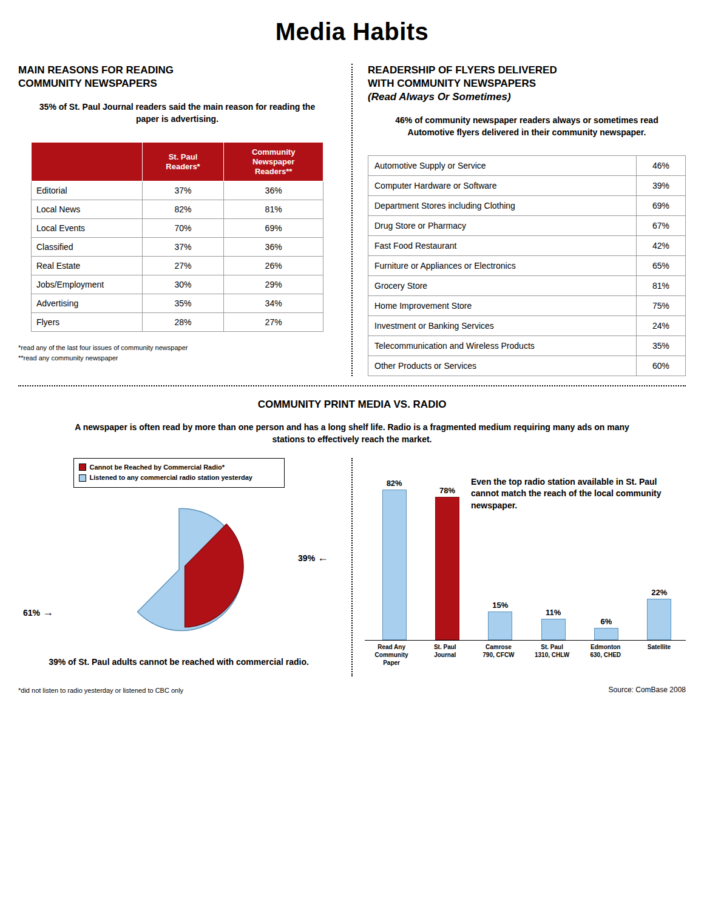Media Habits
MAIN REASONS FOR READING
COMMUNITY NEWSPAPERS
35% of St. Paul Journal readers said the main reason for reading the paper is advertising.
| | St. Paul Readers* | Community Newspaper Readers** |
| --- | --- | --- |
| Editorial | 37% | 36% |
| Local News | 82% | 81% |
| Local Events | 70% | 69% |
| Classified | 37% | 36% |
| Real Estate | 27% | 26% |
| Jobs/Employment | 30% | 29% |
| Advertising | 35% | 34% |
| Flyers | 28% | 27% |
*read any of the last four issues of community newspaper
**read any community newspaper
READERSHIP OF FLYERS DELIVERED
WITH COMMUNITY NEWSPAPERS
(Read Always Or Sometimes)
46% of community newspaper readers always or sometimes read Automotive flyers delivered in their community newspaper.
| Automotive Supply or Service | 46% |
| Computer Hardware or Software | 39% |
| Department Stores including Clothing | 69% |
| Drug Store or Pharmacy | 67% |
| Fast Food Restaurant | 42% |
| Furniture or Appliances or Electronics | 65% |
| Grocery Store | 81% |
| Home Improvement Store | 75% |
| Investment or Banking Services | 24% |
| Telecommunication and Wireless Products | 35% |
| Other Products or Services | 60% |
COMMUNITY PRINT MEDIA VS. RADIO
A newspaper is often read by more than one person and has a long shelf life. Radio is a fragmented medium requiring many ads on many stations to effectively reach the market.
Cannot be Reached by Commercial Radio*
Listened to any commercial radio station yesterday
39% ←
61% →
39% of St. Paul adults cannot be reached with commercial radio.
Even the top radio station available in St. Paul cannot match the reach of the local community newspaper.
82%
78%
15%
11%
6%
22%
Read Any
Community
Paper
St. Paul
Journal
Camrose
790, CFCW
St. Paul
1310, CHLW
Edmonton
630, CHED
Satellite
*did not listen to radio yesterday or listened to CBC only
Source: ComBase 2008